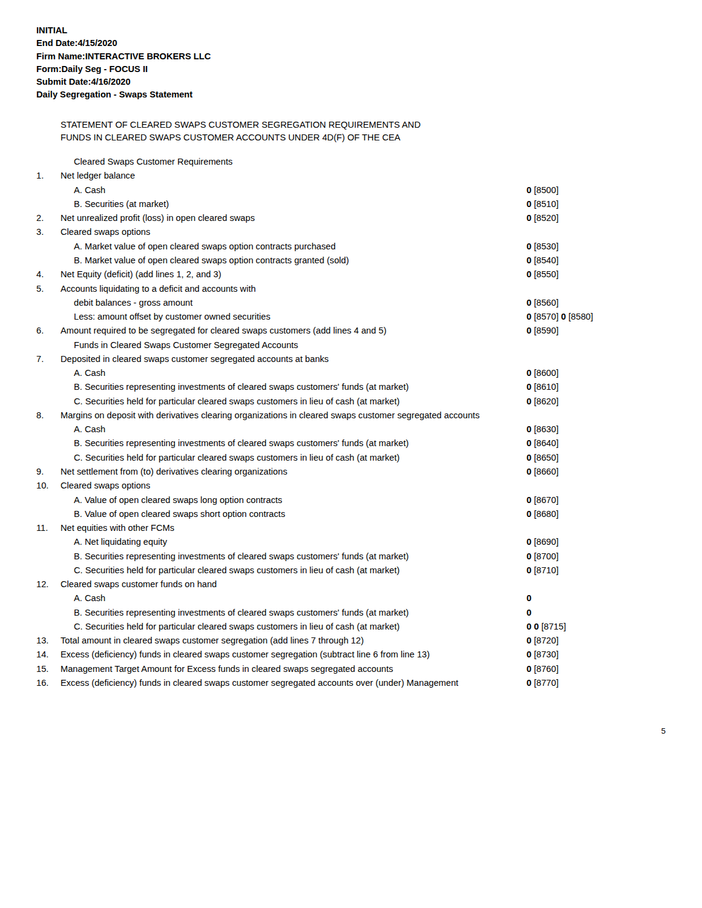INITIAL
End Date:4/15/2020
Firm Name:INTERACTIVE BROKERS LLC
Form:Daily Seg - FOCUS II
Submit Date:4/16/2020
Daily Segregation - Swaps Statement
STATEMENT OF CLEARED SWAPS CUSTOMER SEGREGATION REQUIREMENTS AND
FUNDS IN CLEARED SWAPS CUSTOMER ACCOUNTS UNDER 4D(F) OF THE CEA
| | Cleared Swaps Customer Requirements | |
| 1. | Net ledger balance | |
| | A. Cash | 0 [8500] |
| | B. Securities (at market) | 0 [8510] |
| 2. | Net unrealized profit (loss) in open cleared swaps | 0 [8520] |
| 3. | Cleared swaps options | |
| | A. Market value of open cleared swaps option contracts purchased | 0 [8530] |
| | B. Market value of open cleared swaps option contracts granted (sold) | 0 [8540] |
| 4. | Net Equity (deficit) (add lines 1, 2, and 3) | 0 [8550] |
| 5. | Accounts liquidating to a deficit and accounts with | |
| | debit balances - gross amount | 0 [8560] |
| | Less: amount offset by customer owned securities | 0 [8570] 0 [8580] |
| 6. | Amount required to be segregated for cleared swaps customers (add lines 4 and 5) | 0 [8590] |
| | Funds in Cleared Swaps Customer Segregated Accounts | |
| 7. | Deposited in cleared swaps customer segregated accounts at banks | |
| | A. Cash | 0 [8600] |
| | B. Securities representing investments of cleared swaps customers' funds (at market) | 0 [8610] |
| | C. Securities held for particular cleared swaps customers in lieu of cash (at market) | 0 [8620] |
| 8. | Margins on deposit with derivatives clearing organizations in cleared swaps customer segregated accounts | |
| | A. Cash | 0 [8630] |
| | B. Securities representing investments of cleared swaps customers' funds (at market) | 0 [8640] |
| | C. Securities held for particular cleared swaps customers in lieu of cash (at market) | 0 [8650] |
| 9. | Net settlement from (to) derivatives clearing organizations | 0 [8660] |
| 10. | Cleared swaps options | |
| | A. Value of open cleared swaps long option contracts | 0 [8670] |
| | B. Value of open cleared swaps short option contracts | 0 [8680] |
| 11. | Net equities with other FCMs | |
| | A. Net liquidating equity | 0 [8690] |
| | B. Securities representing investments of cleared swaps customers' funds (at market) | 0 [8700] |
| | C. Securities held for particular cleared swaps customers in lieu of cash (at market) | 0 [8710] |
| 12. | Cleared swaps customer funds on hand | |
| | A. Cash | 0 |
| | B. Securities representing investments of cleared swaps customers' funds (at market) | 0 |
| | C. Securities held for particular cleared swaps customers in lieu of cash (at market) | 0 0 [8715] |
| 13. | Total amount in cleared swaps customer segregation (add lines 7 through 12) | 0 [8720] |
| 14. | Excess (deficiency) funds in cleared swaps customer segregation (subtract line 6 from line 13) | 0 [8730] |
| 15. | Management Target Amount for Excess funds in cleared swaps segregated accounts | 0 [8760] |
| 16. | Excess (deficiency) funds in cleared swaps customer segregated accounts over (under) Management | 0 [8770] |
5